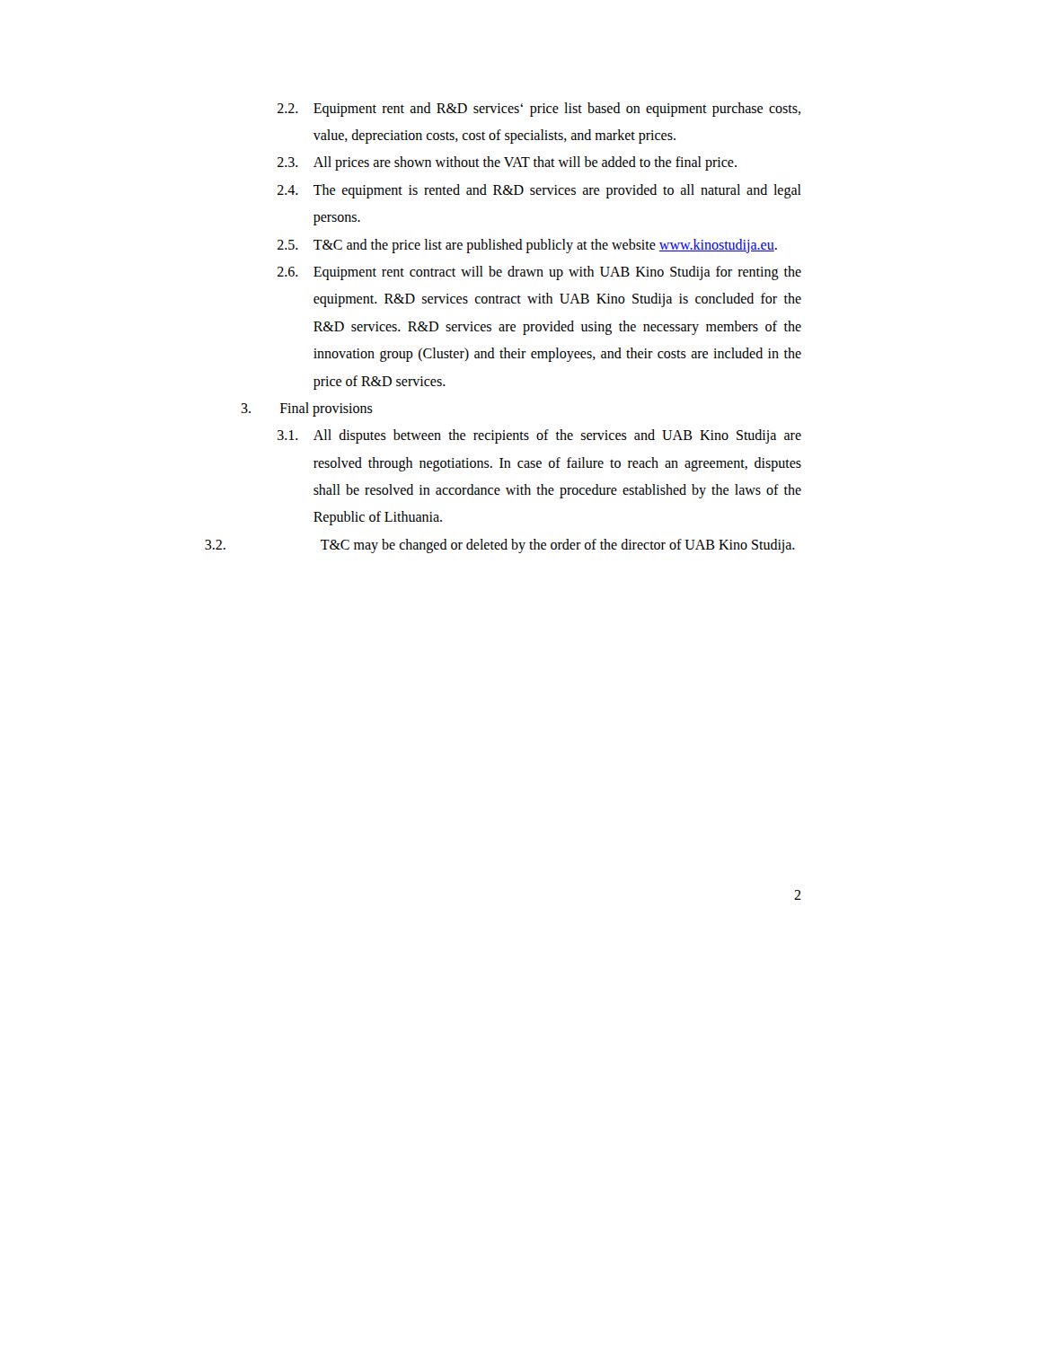2.2. Equipment rent and R&D services‘ price list based on equipment purchase costs, value, depreciation costs, cost of specialists, and market prices.
2.3. All prices are shown without the VAT that will be added to the final price.
2.4. The equipment is rented and R&D services are provided to all natural and legal persons.
2.5. T&C and the price list are published publicly at the website www.kinostudija.eu.
2.6. Equipment rent contract will be drawn up with UAB Kino Studija for renting the equipment. R&D services contract with UAB Kino Studija is concluded for the R&D services. R&D services are provided using the necessary members of the innovation group (Cluster) and their employees, and their costs are included in the price of R&D services.
3. Final provisions
3.1. All disputes between the recipients of the services and UAB Kino Studija are resolved through negotiations. In case of failure to reach an agreement, disputes shall be resolved in accordance with the procedure established by the laws of the Republic of Lithuania.
3.2. T&C may be changed or deleted by the order of the director of UAB Kino Studija.
2